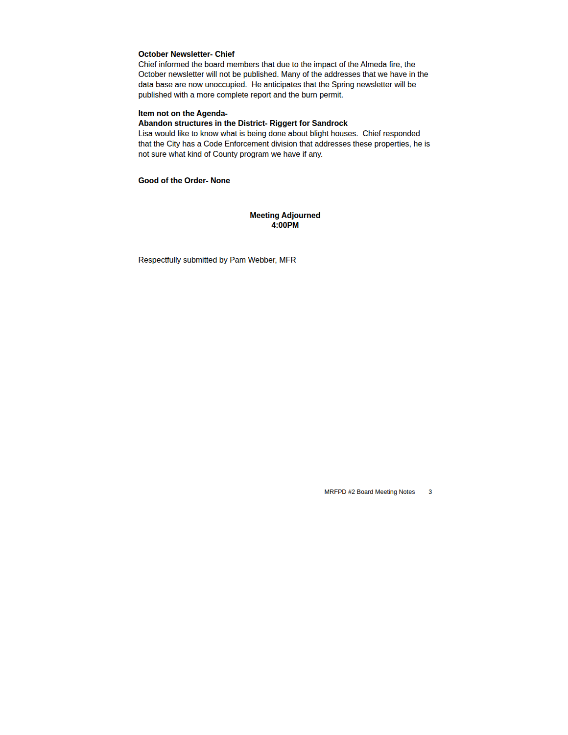October Newsletter- Chief
Chief informed the board members that due to the impact of the Almeda fire, the October newsletter will not be published. Many of the addresses that we have in the data base are now unoccupied. He anticipates that the Spring newsletter will be published with a more complete report and the burn permit.
Item not on the Agenda-
Abandon structures in the District- Riggert for Sandrock
Lisa would like to know what is being done about blight houses. Chief responded that the City has a Code Enforcement division that addresses these properties, he is not sure what kind of County program we have if any.
Good of the Order- None
Meeting Adjourned
4:00PM
Respectfully submitted by Pam Webber, MFR
MRFPD #2 Board Meeting Notes3